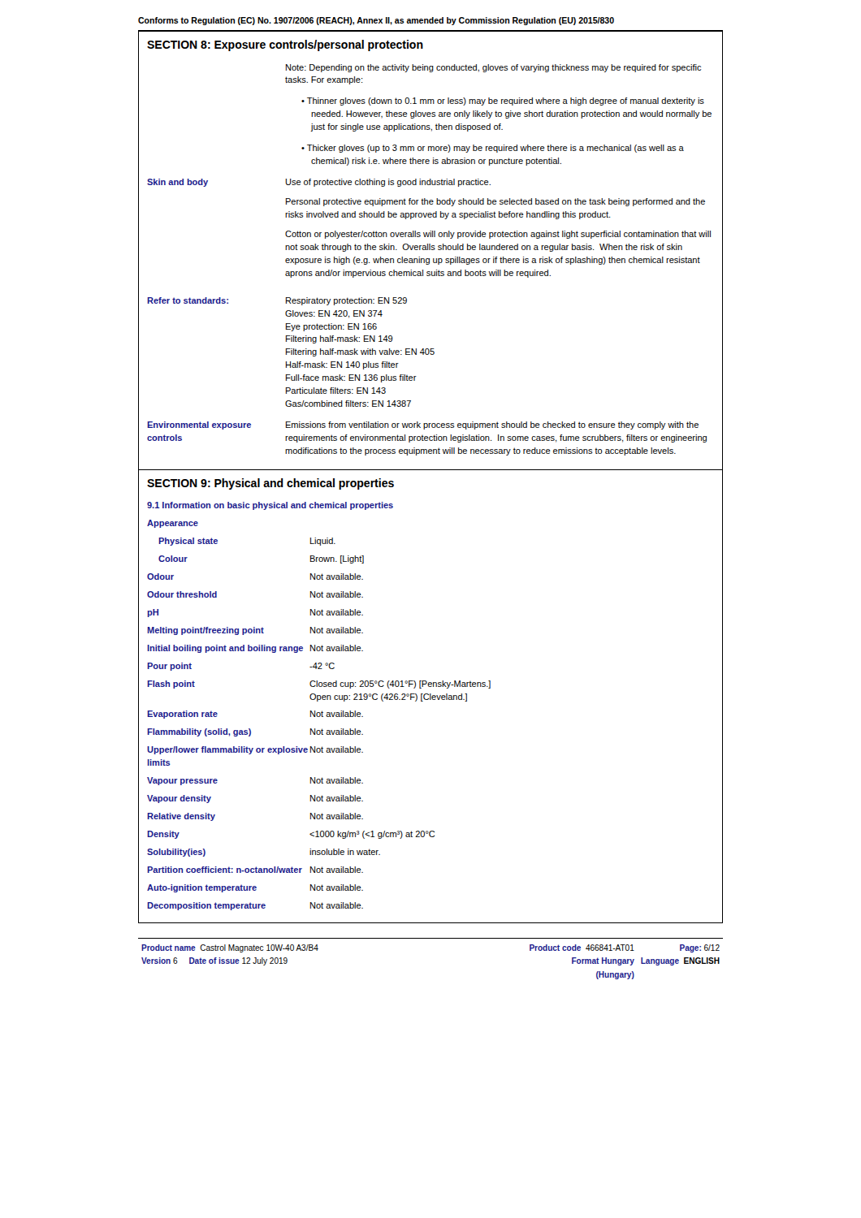Conforms to Regulation (EC) No. 1907/2006 (REACH), Annex II, as amended by Commission Regulation (EU) 2015/830
SECTION 8: Exposure controls/personal protection
Note: Depending on the activity being conducted, gloves of varying thickness may be required for specific tasks. For example:
• Thinner gloves (down to 0.1 mm or less) may be required where a high degree of manual dexterity is needed. However, these gloves are only likely to give short duration protection and would normally be just for single use applications, then disposed of.
• Thicker gloves (up to 3 mm or more) may be required where there is a mechanical (as well as a chemical) risk i.e. where there is abrasion or puncture potential.
Skin and body
Use of protective clothing is good industrial practice.
Personal protective equipment for the body should be selected based on the task being performed and the risks involved and should be approved by a specialist before handling this product.
Cotton or polyester/cotton overalls will only provide protection against light superficial contamination that will not soak through to the skin. Overalls should be laundered on a regular basis. When the risk of skin exposure is high (e.g. when cleaning up spillages or if there is a risk of splashing) then chemical resistant aprons and/or impervious chemical suits and boots will be required.
Refer to standards:
Respiratory protection: EN 529
Gloves: EN 420, EN 374
Eye protection: EN 166
Filtering half-mask: EN 149
Filtering half-mask with valve: EN 405
Half-mask: EN 140 plus filter
Full-face mask: EN 136 plus filter
Particulate filters: EN 143
Gas/combined filters: EN 14387
Environmental exposure controls
Emissions from ventilation or work process equipment should be checked to ensure they comply with the requirements of environmental protection legislation. In some cases, fume scrubbers, filters or engineering modifications to the process equipment will be necessary to reduce emissions to acceptable levels.
SECTION 9: Physical and chemical properties
9.1 Information on basic physical and chemical properties
Appearance
Physical state
Liquid.
Colour
Brown. [Light]
Odour
Not available.
Odour threshold
Not available.
pH
Not available.
Melting point/freezing point
Not available.
Initial boiling point and boiling range
Not available.
Pour point
-42 °C
Flash point
Closed cup: 205°C (401°F) [Pensky-Martens.]
Open cup: 219°C (426.2°F) [Cleveland.]
Evaporation rate
Not available.
Flammability (solid, gas)
Not available.
Upper/lower flammability or explosive limits
Not available.
Vapour pressure
Not available.
Vapour density
Not available.
Relative density
Not available.
Density
<1000 kg/m³ (<1 g/cm³) at 20°C
Solubility(ies)
insoluble in water.
Partition coefficient: n-octanol/water
Not available.
Auto-ignition temperature
Not available.
Decomposition temperature
Not available.
| Product name Castrol Magnatec 10W-40 A3/B4 | Product code 466841-AT01 | Page: 6/12 |
| Version 6 Date of issue 12 July 2019 | Format Hungary | Language ENGLISH |
| | (Hungary) | |